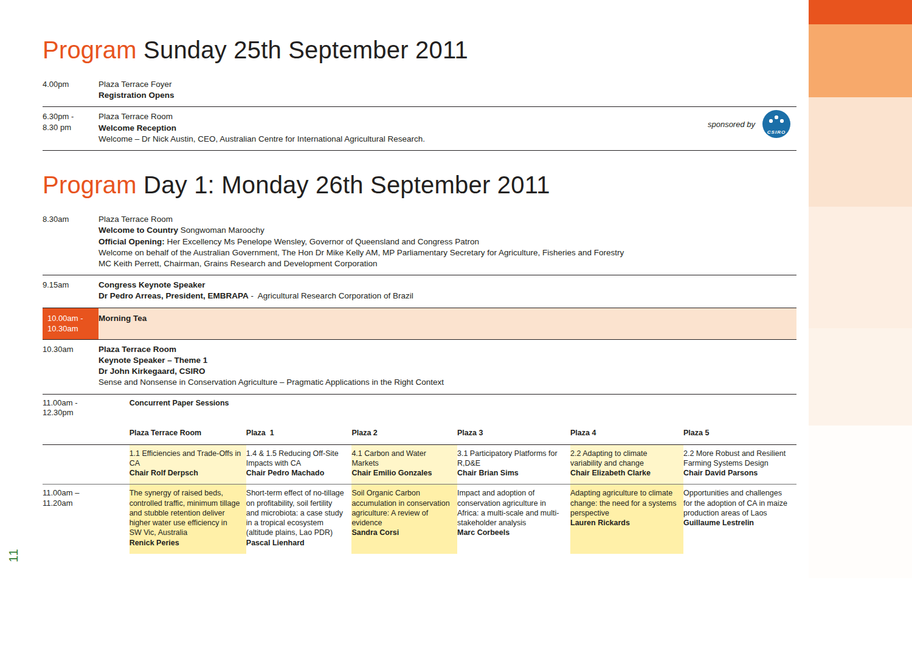Program Sunday 25th September 2011
| 4.00pm | Plaza Terrace Foyer Registration Opens |
| 6.30pm - 8.30 pm | sponsored by CSIRO Plaza Terrace Room Welcome Reception Welcome – Dr Nick Austin, CEO, Australian Centre for International Agricultural Research. |
Program Day 1: Monday 26th September 2011
| 8.30am | Plaza Terrace Room Welcome to Country Songwoman Maroochy Official Opening: Her Excellency Ms Penelope Wensley, Governor of Queensland and Congress Patron Welcome on behalf of the Australian Government, The Hon Dr Mike Kelly AM, MP Parliamentary Secretary for Agriculture, Fisheries and Forestry MC Keith Perrett, Chairman, Grains Research and Development Corporation |
| 9.15am | Congress Keynote Speaker Dr Pedro Arreas, President, EMBRAPA - Agricultural Research Corporation of Brazil |
| 10.00am - 10.30am | Morning Tea |
| 10.30am | Plaza Terrace Room Keynote Speaker – Theme 1 Dr John Kirkegaard, CSIRO Sense and Nonsense in Conservation Agriculture – Pragmatic Applications in the Right Context |
| 11.00am - 12.30pm | Concurrent Paper Sessions |
| | Plaza Terrace Room | Plaza 1 | Plaza 2 | Plaza 3 | Plaza 4 | Plaza 5 |
| | 1.1 Efficiencies and Trade-Offs in CA Chair Rolf Derpsch | 1.4 & 1.5 Reducing Off-Site Impacts with CA Chair Pedro Machado | 4.1 Carbon and Water Markets Chair Emilio Gonzales | 3.1 Participatory Platforms for R,D&E Chair Brian Sims | 2.2 Adapting to climate variability and change Chair Elizabeth Clarke | 2.2 More Robust and Resilient Farming Systems Design Chair David Parsons |
| 11.00am – 11.20am | The synergy of raised beds, controlled traffic, minimum tillage and stubble retention deliver higher water use efficiency in SW Vic, Australia Renick Peries | Short-term effect of no-tillage on profitability, soil fertility and microbiota: a case study in a tropical ecosystem (altitude plains, Lao PDR) Pascal Lienhard | Soil Organic Carbon accumulation in conservation agriculture: A review of evidence Sandra Corsi | Impact and adoption of conservation agriculture in Africa: a multi-scale and multi-stakeholder analysis Marc Corbeels | Adapting agriculture to climate change: the need for a systems perspective Lauren Rickards | Opportunities and challenges for the adoption of CA in maize production areas of Laos Guillaume Lestrelin |
11